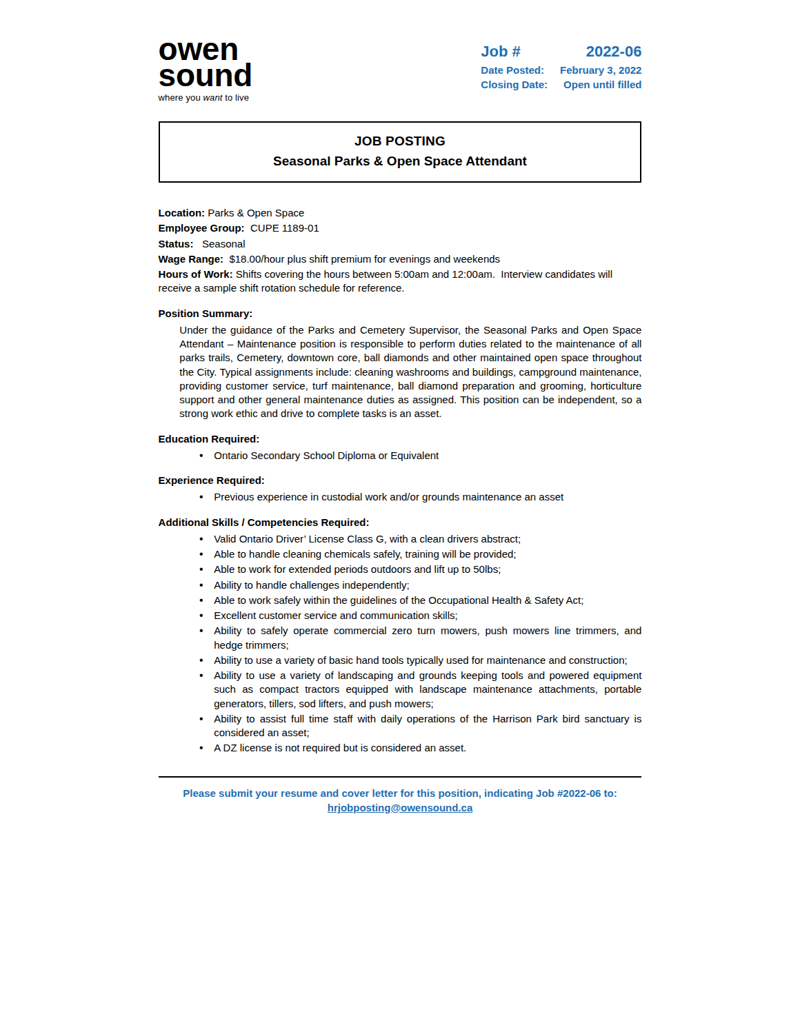owen
sound
where you want to live
| Job # | 2022-06 |
| Date Posted: | February 3, 2022 |
| Closing Date: | Open until filled |
JOB POSTING
Seasonal Parks & Open Space Attendant
Location: Parks & Open Space
Employee Group: CUPE 1189-01
Status: Seasonal
Wage Range: $18.00/hour plus shift premium for evenings and weekends
Hours of Work: Shifts covering the hours between 5:00am and 12:00am. Interview candidates will receive a sample shift rotation schedule for reference.
Position Summary:
Under the guidance of the Parks and Cemetery Supervisor, the Seasonal Parks and Open Space Attendant – Maintenance position is responsible to perform duties related to the maintenance of all parks trails, Cemetery, downtown core, ball diamonds and other maintained open space throughout the City. Typical assignments include: cleaning washrooms and buildings, campground maintenance, providing customer service, turf maintenance, ball diamond preparation and grooming, horticulture support and other general maintenance duties as assigned. This position can be independent, so a strong work ethic and drive to complete tasks is an asset.
Education Required:
Ontario Secondary School Diploma or Equivalent
Experience Required:
Previous experience in custodial work and/or grounds maintenance an asset
Additional Skills / Competencies Required:
Valid Ontario Driver’ License Class G, with a clean drivers abstract;
Able to handle cleaning chemicals safely, training will be provided;
Able to work for extended periods outdoors and lift up to 50lbs;
Ability to handle challenges independently;
Able to work safely within the guidelines of the Occupational Health & Safety Act;
Excellent customer service and communication skills;
Ability to safely operate commercial zero turn mowers, push mowers line trimmers, and hedge trimmers;
Ability to use a variety of basic hand tools typically used for maintenance and construction;
Ability to use a variety of landscaping and grounds keeping tools and powered equipment such as compact tractors equipped with landscape maintenance attachments, portable generators, tillers, sod lifters, and push mowers;
Ability to assist full time staff with daily operations of the Harrison Park bird sanctuary is considered an asset;
A DZ license is not required but is considered an asset.
Please submit your resume and cover letter for this position, indicating Job #2022-06 to:
hrjobposting@owensound.ca